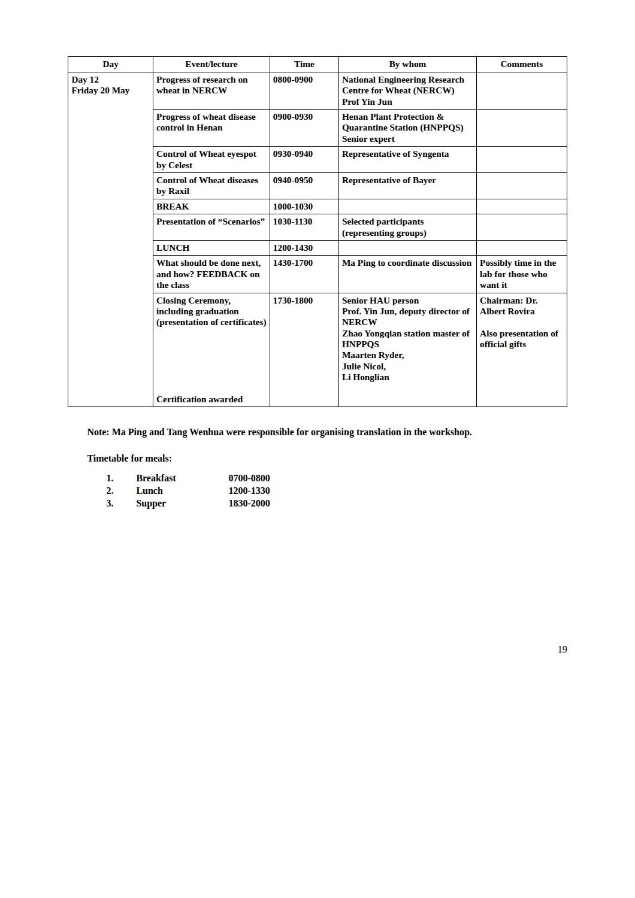| Day | Event/lecture | Time | By whom | Comments |
| --- | --- | --- | --- | --- |
| Day 12 Friday 20 May | Progress of research on wheat in NERCW | 0800-0900 | National Engineering Research Centre for Wheat (NERCW) Prof Yin Jun | |
| Progress of wheat disease control in Henan | 0900-0930 | Henan Plant Protection & Quarantine Station (HNPPQS) Senior expert | |
| Control of Wheat eyespot by Celest | 0930-0940 | Representative of Syngenta | |
| Control of Wheat diseases by Raxil | 0940-0950 | Representative of Bayer | |
| BREAK | 1000-1030 | | |
| Presentation of “Scenarios” | 1030-1130 | Selected participants (representing groups) | |
| LUNCH | 1200-1430 | | |
| What should be done next, and how? FEEDBACK on the class | 1430-1700 | Ma Ping to coordinate discussion | Possibly time in the lab for those who want it |
| Closing Ceremony, including graduation (presentation of certificates) Certification awarded | 1730-1800 | Senior HAU person Prof. Yin Jun, deputy director of NERCW Zhao Yongqian station master of HNPPQS Maarten Ryder, Julie Nicol, Li Honglian | Chairman: Dr. Albert Rovira Also presentation of official gifts |
Note: Ma Ping and Tang Wenhua were responsible for organising translation in the workshop.
Timetable for meals:
| 1. | Breakfast | 0700-0800 |
| 2. | Lunch | 1200-1330 |
| 3. | Supper | 1830-2000 |
19